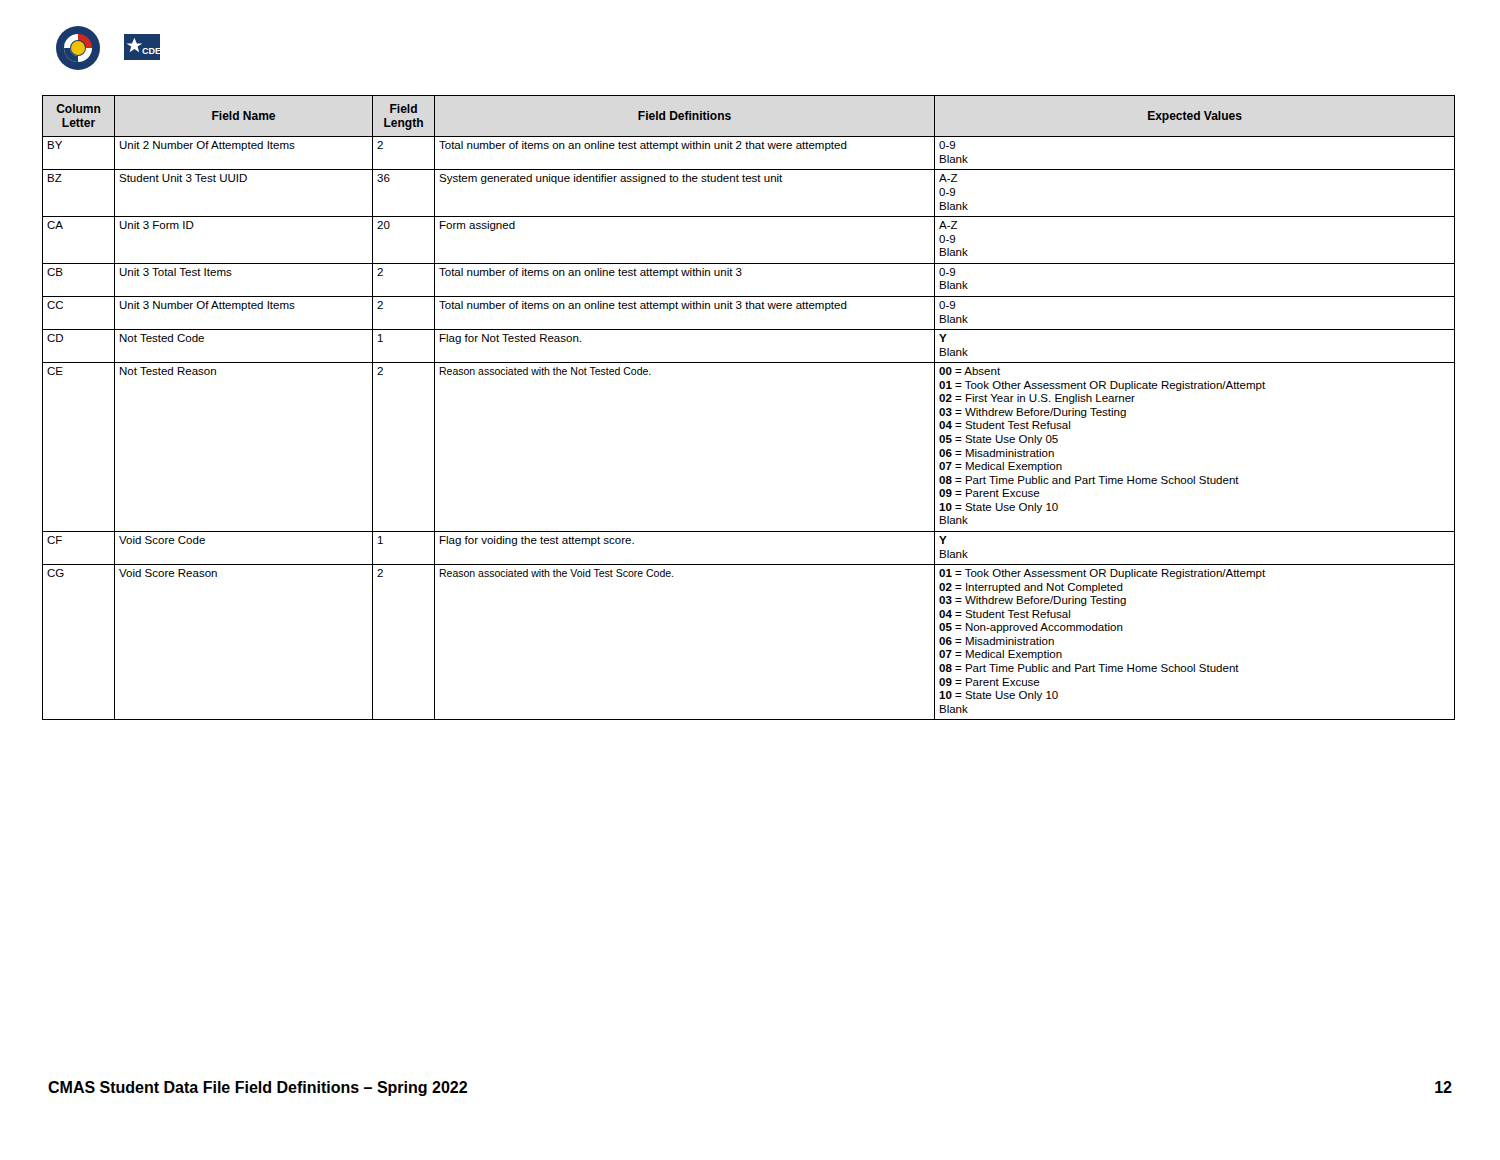CDE
| Column Letter | Field Name | Field Length | Field Definitions | Expected Values |
| --- | --- | --- | --- | --- |
| BY | Unit 2 Number Of Attempted Items | 2 | Total number of items on an online test attempt within unit 2 that were attempted | 0-9 Blank |
| BZ | Student Unit 3 Test UUID | 36 | System generated unique identifier assigned to the student test unit | A-Z 0-9 Blank |
| CA | Unit 3 Form ID | 20 | Form assigned | A-Z 0-9 Blank |
| CB | Unit 3 Total Test Items | 2 | Total number of items on an online test attempt within unit 3 | 0-9 Blank |
| CC | Unit 3 Number Of Attempted Items | 2 | Total number of items on an online test attempt within unit 3 that were attempted | 0-9 Blank |
| CD | Not Tested Code | 1 | Flag for Not Tested Reason. | Y Blank |
| CE | Not Tested Reason | 2 | Reason associated with the Not Tested Code. | 00 = Absent 01 = Took Other Assessment OR Duplicate Registration/Attempt 02 = First Year in U.S. English Learner 03 = Withdrew Before/During Testing 04 = Student Test Refusal 05 = State Use Only 05 06 = Misadministration 07 = Medical Exemption 08 = Part Time Public and Part Time Home School Student 09 = Parent Excuse 10 = State Use Only 10 Blank |
| CF | Void Score Code | 1 | Flag for voiding the test attempt score. | Y Blank |
| CG | Void Score Reason | 2 | Reason associated with the Void Test Score Code. | 01 = Took Other Assessment OR Duplicate Registration/Attempt 02 = Interrupted and Not Completed 03 = Withdrew Before/During Testing 04 = Student Test Refusal 05 = Non-approved Accommodation 06 = Misadministration 07 = Medical Exemption 08 = Part Time Public and Part Time Home School Student 09 = Parent Excuse 10 = State Use Only 10 Blank |
CMAS Student Data File Field Definitions – Spring 2022
12